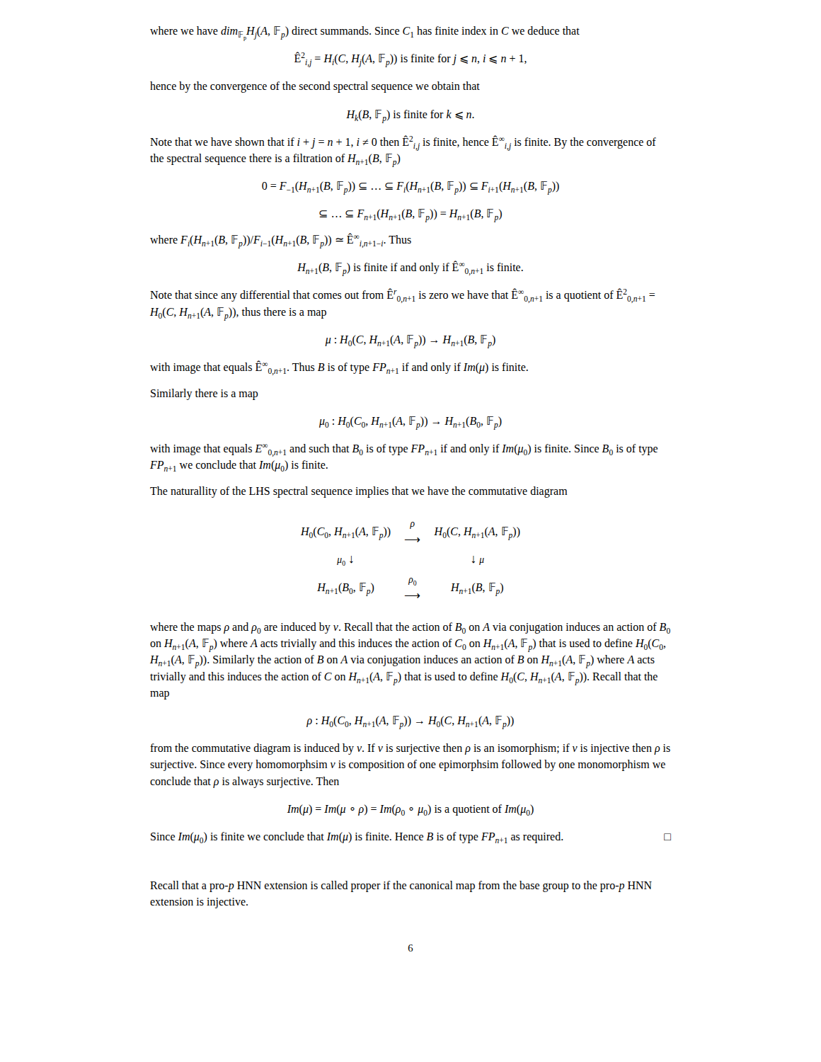where we have dim𝔽pHj(A, 𝔽p) direct summands. Since C1 has finite index in C we deduce that
Ê2i,j = Hi(C, Hj(A, 𝔽p)) is finite for j ⩽ n, i ⩽ n + 1,
hence by the convergence of the second spectral sequence we obtain that
Hk(B, 𝔽p) is finite for k ⩽ n.
Note that we have shown that if i + j = n + 1, i ≠ 0 then Ê2i,j is finite, hence Ê∞i,j is finite. By the convergence of the spectral sequence there is a filtration of Hn+1(B, 𝔽p)
0 = F−1(Hn+1(B, 𝔽p)) ⊆ … ⊆ Fi(Hn+1(B, 𝔽p)) ⊆ Fi+1(Hn+1(B, 𝔽p))
⊆ … ⊆ Fn+1(Hn+1(B, 𝔽p)) = Hn+1(B, 𝔽p)
where Fi(Hn+1(B, 𝔽p))/Fi−1(Hn+1(B, 𝔽p)) ≃ Ê∞i,n+1−i. Thus
Hn+1(B, 𝔽p) is finite if and only if Ê∞0,n+1 is finite.
Note that since any differential that comes out from Êr0,n+1 is zero we have that Ê∞0,n+1 is a quotient of Ê20,n+1 = H0(C, Hn+1(A, 𝔽p)), thus there is a map
μ : H0(C, Hn+1(A, 𝔽p)) → Hn+1(B, 𝔽p)
with image that equals Ê∞0,n+1. Thus B is of type FPn+1 if and only if Im(μ) is finite.
Similarly there is a map
μ0 : H0(C0, Hn+1(A, 𝔽p)) → Hn+1(B0, 𝔽p)
with image that equals E∞0,n+1 and such that B0 is of type FPn+1 if and only if Im(μ0) is finite. Since B0 is of type FPn+1 we conclude that Im(μ0) is finite.
The naturallity of the LHS spectral sequence implies that we have the commutative diagram
| H 0 ( C 0 , H n +1 ( A , 𝔽 p )) | ρ ⟶ | H 0 ( C , H n +1 ( A , 𝔽 p )) |
| μ 0 ↓ | | ↓ μ |
| H n +1 ( B 0 , 𝔽 p ) | ρ 0 ⟶ | H n +1 ( B , 𝔽 p ) |
where the maps ρ and ρ0 are induced by ν. Recall that the action of B0 on A via conjugation induces an action of B0 on Hn+1(A, 𝔽p) where A acts trivially and this induces the action of C0 on Hn+1(A, 𝔽p) that is used to define H0(C0, Hn+1(A, 𝔽p)). Similarly the action of B on A via conjugation induces an action of B on Hn+1(A, 𝔽p) where A acts trivially and this induces the action of C on Hn+1(A, 𝔽p) that is used to define H0(C, Hn+1(A, 𝔽p)). Recall that the map
ρ : H0(C0, Hn+1(A, 𝔽p)) → H0(C, Hn+1(A, 𝔽p))
from the commutative diagram is induced by ν. If ν is surjective then ρ is an isomorphism; if ν is injective then ρ is surjective. Since every homomorphsim ν is composition of one epimorphsim followed by one monomorphism we conclude that ρ is always surjective. Then
Im(μ) = Im(μ ∘ ρ) = Im(ρ0 ∘ μ0) is a quotient of Im(μ0)
Since Im(μ0) is finite we conclude that Im(μ) is finite. Hence B is of type FPn+1 as required. □
Recall that a pro-p HNN extension is called proper if the canonical map from the base group to the pro-p HNN extension is injective.
6